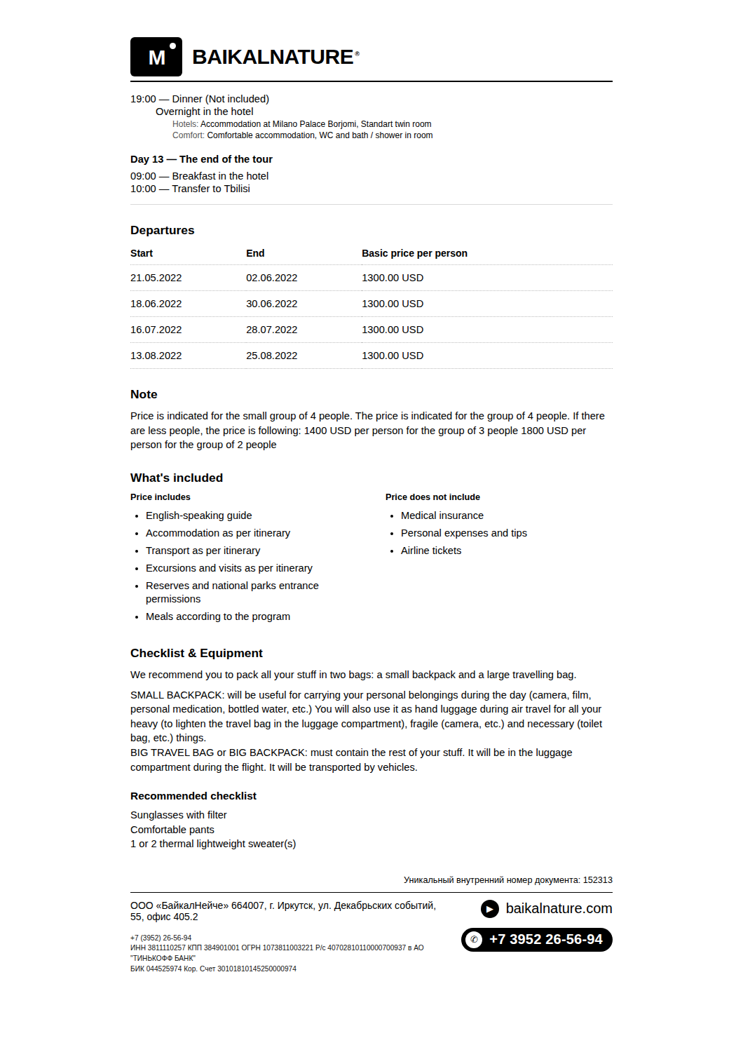M
BAIKALNATURE®
19:00 — Dinner (Not included)
Overnight in the hotel
Hotels: Accommodation at Milano Palace Borjomi, Standart twin room
Comfort: Comfortable accommodation, WC and bath / shower in room
Day 13 — The end of the tour
09:00 — Breakfast in the hotel
10:00 — Transfer to Tbilisi
Departures
| Start | End | Basic price per person |
| --- | --- | --- |
| 21.05.2022 | 02.06.2022 | 1300.00 USD |
| 18.06.2022 | 30.06.2022 | 1300.00 USD |
| 16.07.2022 | 28.07.2022 | 1300.00 USD |
| 13.08.2022 | 25.08.2022 | 1300.00 USD |
Note
Price is indicated for the small group of 4 people. The price is indicated for the group of 4 people. If there are less people, the price is following: 1400 USD per person for the group of 3 people 1800 USD per person for the group of 2 people
What's included
Price includes
English-speaking guide
Accommodation as per itinerary
Transport as per itinerary
Excursions and visits as per itinerary
Reserves and national parks entrance permissions
Meals according to the program
Price does not include
Medical insurance
Personal expenses and tips
Airline tickets
Checklist & Equipment
We recommend you to pack all your stuff in two bags: a small backpack and a large travelling bag.
SMALL BACKPACK: will be useful for carrying your personal belongings during the day (camera, film, personal medication, bottled water, etc.) You will also use it as hand luggage during air travel for all your heavy (to lighten the travel bag in the luggage compartment), fragile (camera, etc.) and necessary (toilet bag, etc.) things.
BIG TRAVEL BAG or BIG BACKPACK: must contain the rest of your stuff. It will be in the luggage compartment during the flight. It will be transported by vehicles.
Recommended checklist
Sunglasses with filter
Comfortable pants
1 or 2 thermal lightweight sweater(s)
Уникальный внутренний номер документа: 152313
ООО «БайкалНейче» 664007, г. Иркутск, ул. Декабрьских событий, 55, офис 405.2
+7 (3952) 26-56-94
ИНН 3811110257 КПП 384901001 ОГРН 1073811003221 Р/с 40702810110000700937 в АО "ТИНЬКОФФ БАНК"
БИК 044525974 Кор. Счет 30101810145250000974
▶ baikalnature.com
✆ +7 3952 26-56-94